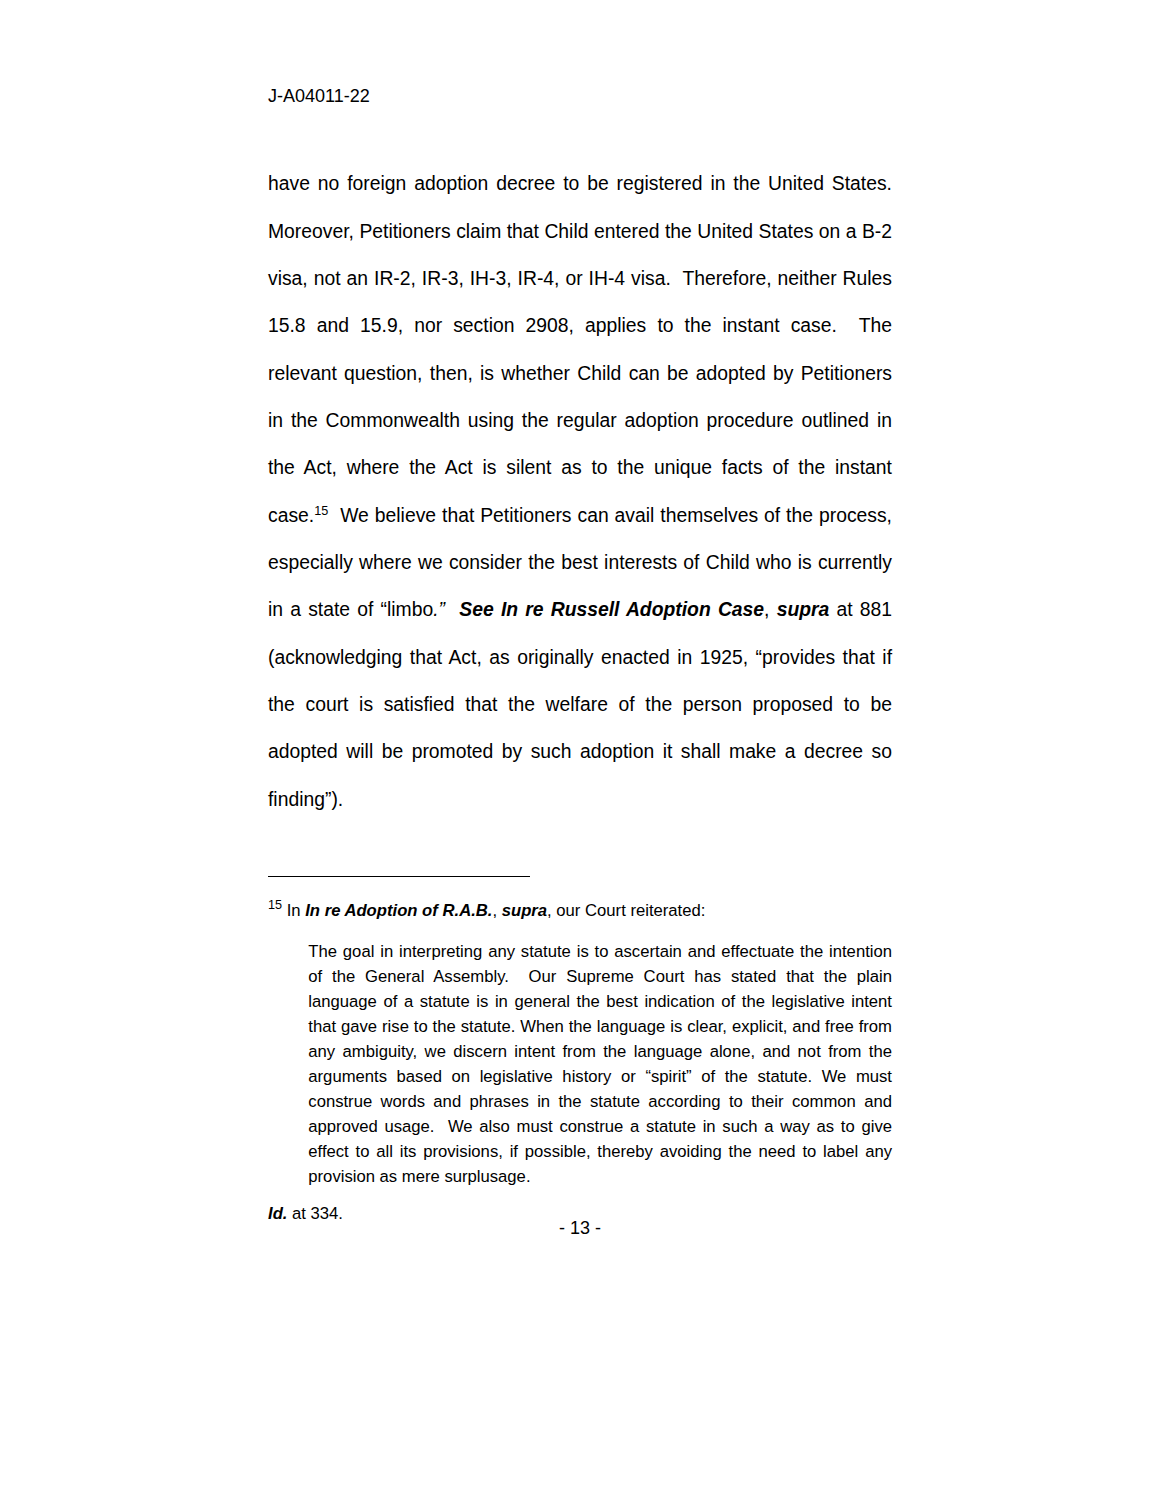J-A04011-22
have no foreign adoption decree to be registered in the United States. Moreover, Petitioners claim that Child entered the United States on a B-2 visa, not an IR-2, IR-3, IH-3, IR-4, or IH-4 visa. Therefore, neither Rules 15.8 and 15.9, nor section 2908, applies to the instant case. The relevant question, then, is whether Child can be adopted by Petitioners in the Commonwealth using the regular adoption procedure outlined in the Act, where the Act is silent as to the unique facts of the instant case.15 We believe that Petitioners can avail themselves of the process, especially where we consider the best interests of Child who is currently in a state of “limbo.” See In re Russell Adoption Case, supra at 881 (acknowledging that Act, as originally enacted in 1925, “provides that if the court is satisfied that the welfare of the person proposed to be adopted will be promoted by such adoption it shall make a decree so finding”).
15 In In re Adoption of R.A.B., supra, our Court reiterated:
The goal in interpreting any statute is to ascertain and effectuate the intention of the General Assembly. Our Supreme Court has stated that the plain language of a statute is in general the best indication of the legislative intent that gave rise to the statute. When the language is clear, explicit, and free from any ambiguity, we discern intent from the language alone, and not from the arguments based on legislative history or “spirit” of the statute. We must construe words and phrases in the statute according to their common and approved usage. We also must construe a statute in such a way as to give effect to all its provisions, if possible, thereby avoiding the need to label any provision as mere surplusage.
Id. at 334.
- 13 -